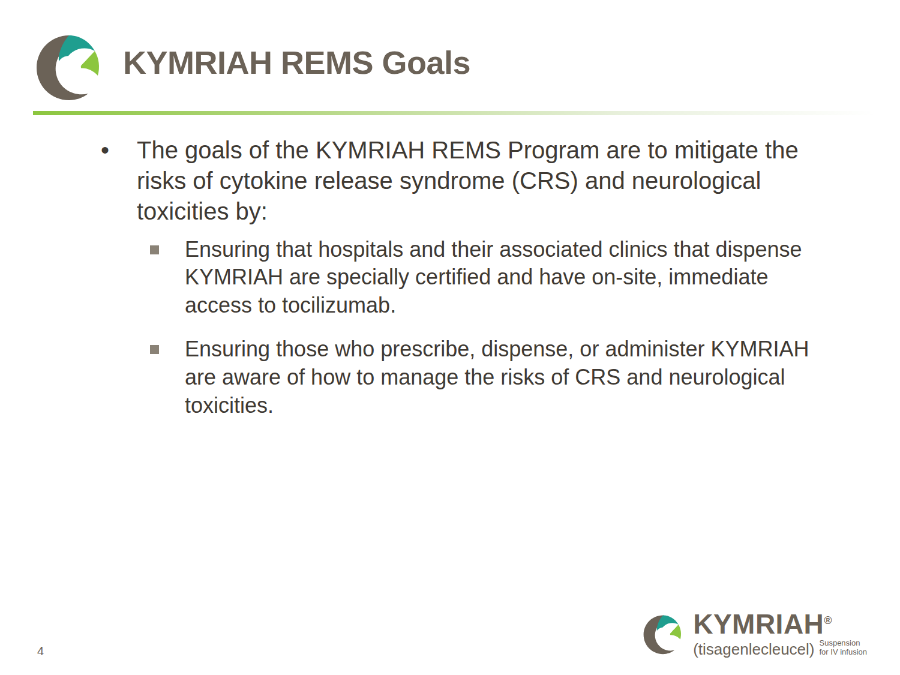KYMRIAH REMS Goals
• The goals of the KYMRIAH REMS Program are to mitigate the risks of cytokine release syndrome (CRS) and neurological toxicities by:
Ensuring that hospitals and their associated clinics that dispense KYMRIAH are specially certified and have on-site, immediate access to tocilizumab.
Ensuring those who prescribe, dispense, or administer KYMRIAH are aware of how to manage the risks of CRS and neurological toxicities.
4
KYMRIAH®
(tisagenlecleucel) Suspension
for IV infusion